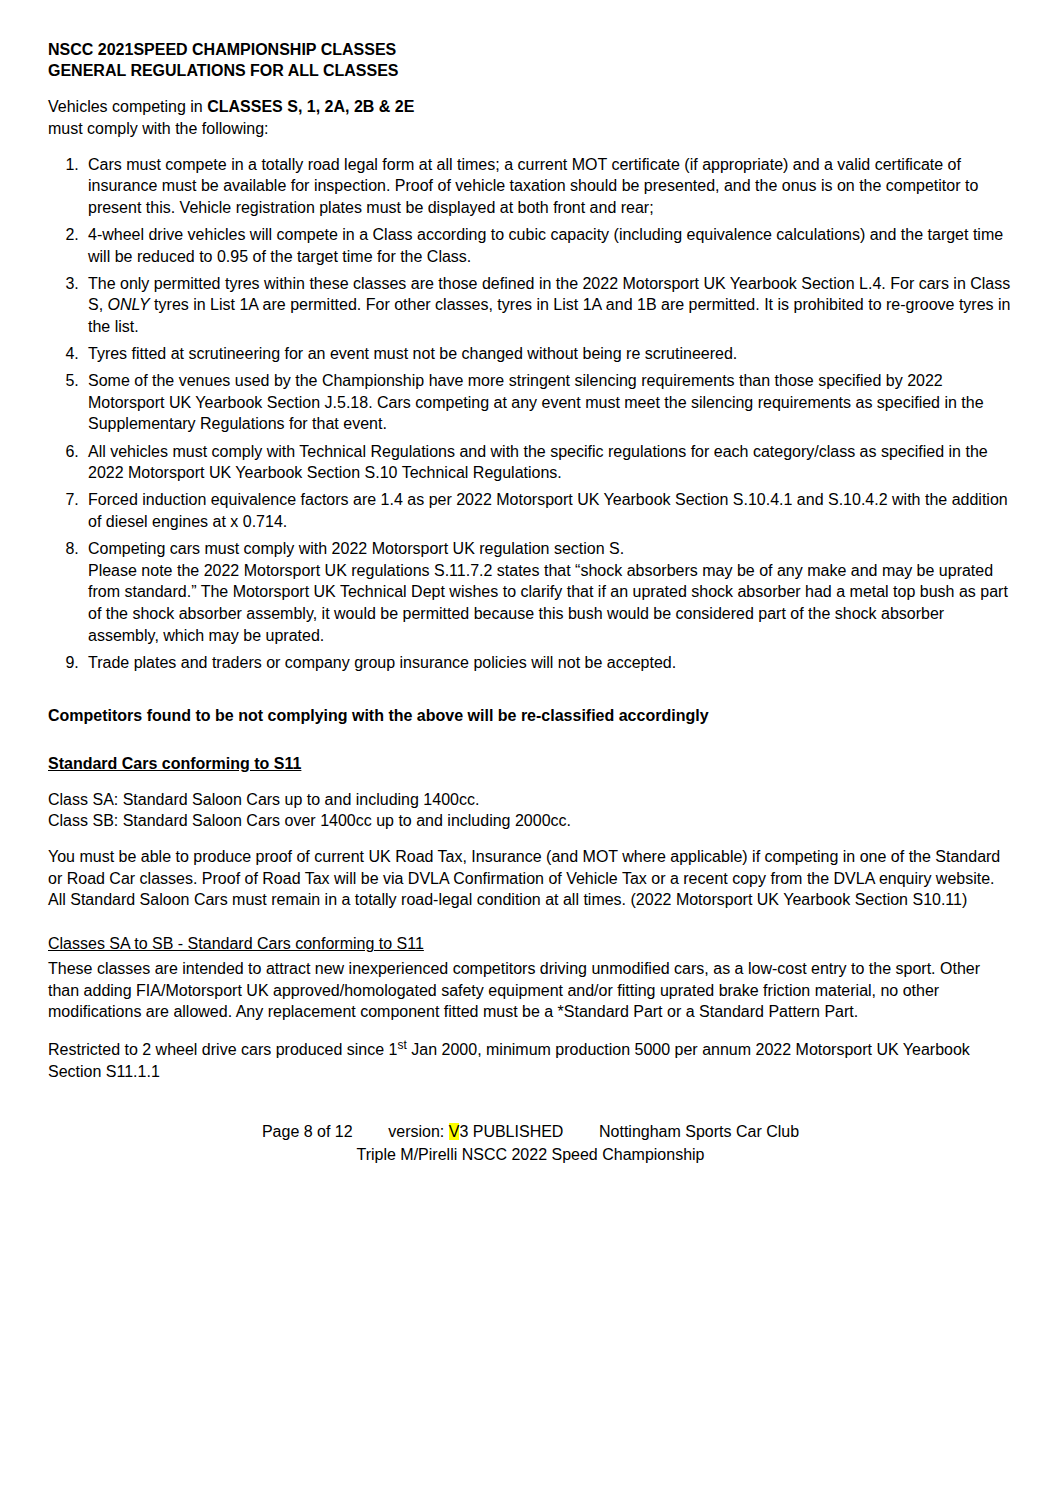NSCC 2021SPEED CHAMPIONSHIP CLASSES
GENERAL REGULATIONS FOR ALL CLASSES
Vehicles competing in CLASSES S, 1, 2A, 2B & 2E
must comply with the following:
Cars must compete in a totally road legal form at all times; a current MOT certificate (if appropriate) and a valid certificate of insurance must be available for inspection. Proof of vehicle taxation should be presented, and the onus is on the competitor to present this. Vehicle registration plates must be displayed at both front and rear;
4-wheel drive vehicles will compete in a Class according to cubic capacity (including equivalence calculations) and the target time will be reduced to 0.95 of the target time for the Class.
The only permitted tyres within these classes are those defined in the 2022 Motorsport UK Yearbook Section L.4. For cars in Class S, ONLY tyres in List 1A are permitted. For other classes, tyres in List 1A and 1B are permitted. It is prohibited to re-groove tyres in the list.
Tyres fitted at scrutineering for an event must not be changed without being re scrutineered.
Some of the venues used by the Championship have more stringent silencing requirements than those specified by 2022 Motorsport UK Yearbook Section J.5.18. Cars competing at any event must meet the silencing requirements as specified in the Supplementary Regulations for that event.
All vehicles must comply with Technical Regulations and with the specific regulations for each category/class as specified in the 2022 Motorsport UK Yearbook Section S.10 Technical Regulations.
Forced induction equivalence factors are 1.4 as per 2022 Motorsport UK Yearbook Section S.10.4.1 and S.10.4.2 with the addition of diesel engines at x 0.714.
Competing cars must comply with 2022 Motorsport UK regulation section S.
Please note the 2022 Motorsport UK regulations S.11.7.2 states that “shock absorbers may be of any make and may be uprated from standard.” The Motorsport UK Technical Dept wishes to clarify that if an uprated shock absorber had a metal top bush as part of the shock absorber assembly, it would be permitted because this bush would be considered part of the shock absorber assembly, which may be uprated.
Trade plates and traders or company group insurance policies will not be accepted.
Competitors found to be not complying with the above will be re-classified accordingly
Standard Cars conforming to S11
Class SA: Standard Saloon Cars up to and including 1400cc.
Class SB: Standard Saloon Cars over 1400cc up to and including 2000cc.
You must be able to produce proof of current UK Road Tax, Insurance (and MOT where applicable) if competing in one of the Standard or Road Car classes. Proof of Road Tax will be via DVLA Confirmation of Vehicle Tax or a recent copy from the DVLA enquiry website. All Standard Saloon Cars must remain in a totally road-legal condition at all times. (2022 Motorsport UK Yearbook Section S10.11)
Classes SA to SB - Standard Cars conforming to S11
These classes are intended to attract new inexperienced competitors driving unmodified cars, as a low-cost entry to the sport. Other than adding FIA/Motorsport UK approved/homologated safety equipment and/or fitting uprated brake friction material, no other modifications are allowed. Any replacement component fitted must be a *Standard Part or a Standard Pattern Part.
Restricted to 2 wheel drive cars produced since 1st Jan 2000, minimum production 5000 per annum 2022 Motorsport UK Yearbook Section S11.1.1
Page 8 of 12 version: V3 PUBLISHED Nottingham Sports Car Club Triple M/Pirelli NSCC 2022 Speed Championship